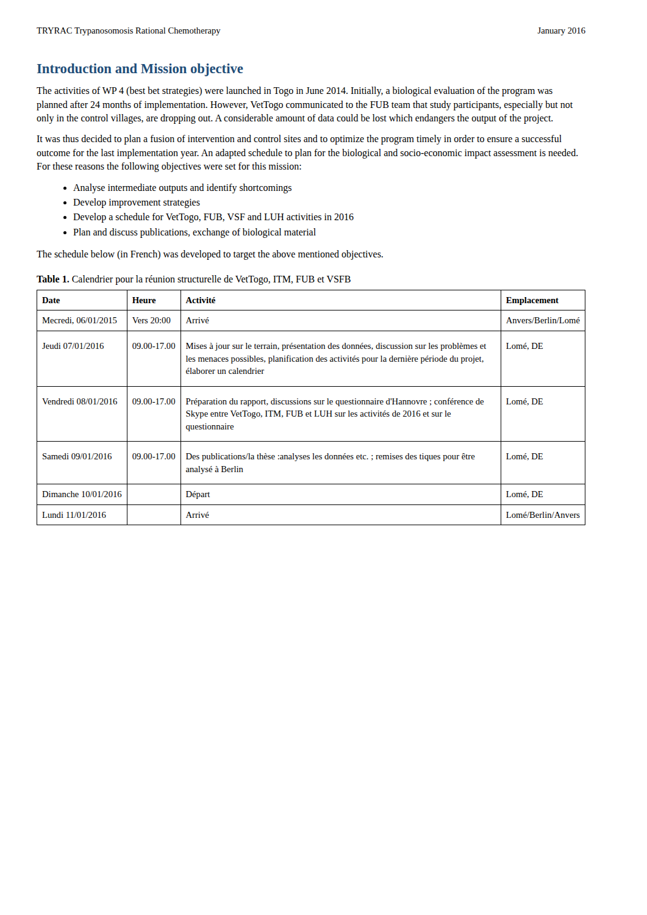TRYRAC Trypanosomosis Rational Chemotherapy January 2016
Introduction and Mission objective
The activities of WP 4 (best bet strategies) were launched in Togo in June 2014. Initially, a biological evaluation of the program was planned after 24 months of implementation. However, VetTogo communicated to the FUB team that study participants, especially but not only in the control villages, are dropping out. A considerable amount of data could be lost which endangers the output of the project.
It was thus decided to plan a fusion of intervention and control sites and to optimize the program timely in order to ensure a successful outcome for the last implementation year. An adapted schedule to plan for the biological and socio-economic impact assessment is needed. For these reasons the following objectives were set for this mission:
Analyse intermediate outputs and identify shortcomings
Develop improvement strategies
Develop a schedule for VetTogo, FUB, VSF and LUH activities in 2016
Plan and discuss publications, exchange of biological material
The schedule below (in French) was developed to target the above mentioned objectives.
Table 1. Calendrier pour la réunion structurelle de VetTogo, ITM, FUB et VSFB
| Date | Heure | Activité | Emplacement |
| --- | --- | --- | --- |
| Mecredi, 06/01/2015 | Vers 20:00 | Arrivé | Anvers/Berlin/Lomé |
| Jeudi 07/01/2016 | 09.00-17.00 | Mises à jour sur le terrain, présentation des données, discussion sur les problèmes et les menaces possibles, planification des activités pour la dernière période du projet, élaborer un calendrier | Lomé, DE |
| Vendredi 08/01/2016 | 09.00-17.00 | Préparation du rapport, discussions sur le questionnaire d'Hannovre ; conférence de Skype entre VetTogo, ITM, FUB et LUH sur les activités de 2016 et sur le questionnaire | Lomé, DE |
| Samedi 09/01/2016 | 09.00-17.00 | Des publications/la thèse :analyses les données etc. ; remises des tiques pour être analysé à Berlin | Lomé, DE |
| Dimanche 10/01/2016 | | Départ | Lomé, DE |
| Lundi 11/01/2016 | | Arrivé | Lomé/Berlin/Anvers |